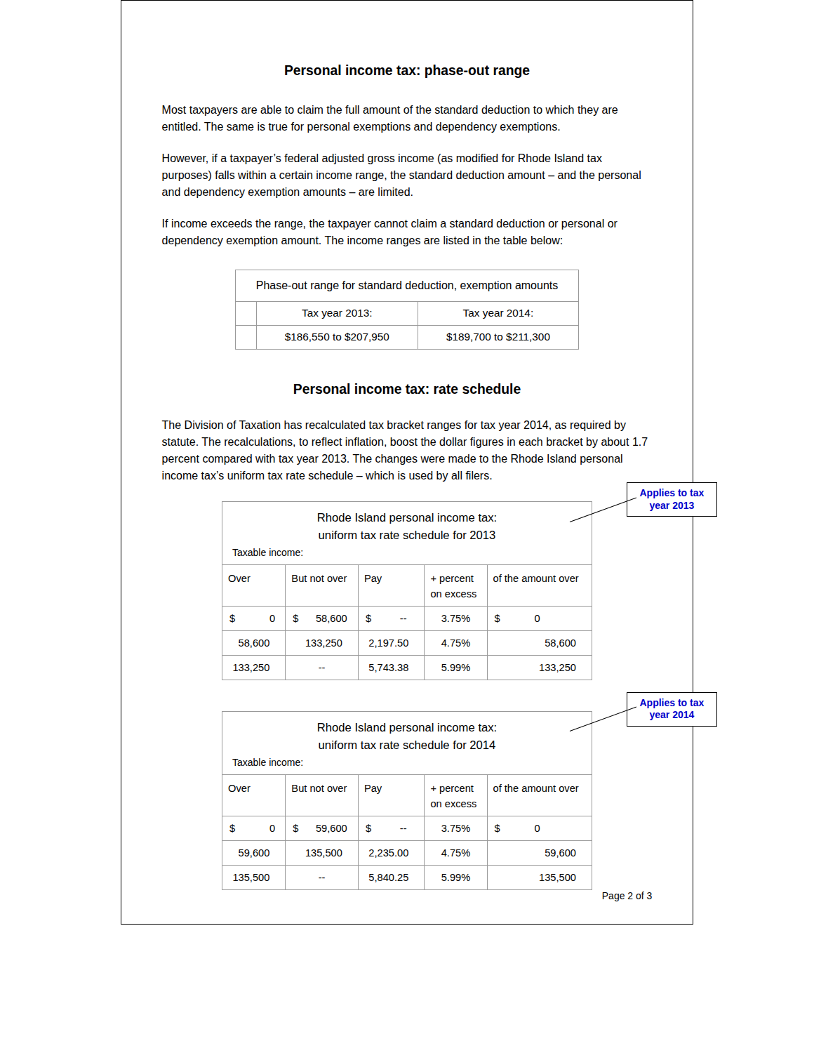Personal income tax: phase-out range
Most taxpayers are able to claim the full amount of the standard deduction to which they are entitled. The same is true for personal exemptions and dependency exemptions.
However, if a taxpayer’s federal adjusted gross income (as modified for Rhode Island tax purposes) falls within a certain income range, the standard deduction amount – and the personal and dependency exemption amounts – are limited.
If income exceeds the range, the taxpayer cannot claim a standard deduction or personal or dependency exemption amount. The income ranges are listed in the table below:
| Phase-out range for standard deduction, exemption amounts |
| | Tax year 2013: | Tax year 2014: |
| | $186,550 to $207,950 | $189,700 to $211,300 |
Personal income tax: rate schedule
The Division of Taxation has recalculated tax bracket ranges for tax year 2014, as required by statute. The recalculations, to reflect inflation, boost the dollar figures in each bracket by about 1.7 percent compared with tax year 2013. The changes were made to the Rhode Island personal income tax’s uniform tax rate schedule – which is used by all filers.
Applies to tax year 2013
| Rhode Island personal income tax: uniform tax rate schedule for 2013 |
| Taxable income: |
| Over | But not over | Pay | + percent on excess | of the amount over |
| $ 0 | $ 58,600 | $ -- | 3.75% | $ 0 |
| 58,600 | 133,250 | 2,197.50 | 4.75% | 58,600 |
| 133,250 | -- | 5,743.38 | 5.99% | 133,250 |
Applies to tax year 2014
| Rhode Island personal income tax: uniform tax rate schedule for 2014 |
| Taxable income: |
| Over | But not over | Pay | + percent on excess | of the amount over |
| $ 0 | $ 59,600 | $ -- | 3.75% | $ 0 |
| 59,600 | 135,500 | 2,235.00 | 4.75% | 59,600 |
| 135,500 | -- | 5,840.25 | 5.99% | 135,500 |
Page 2 of 3